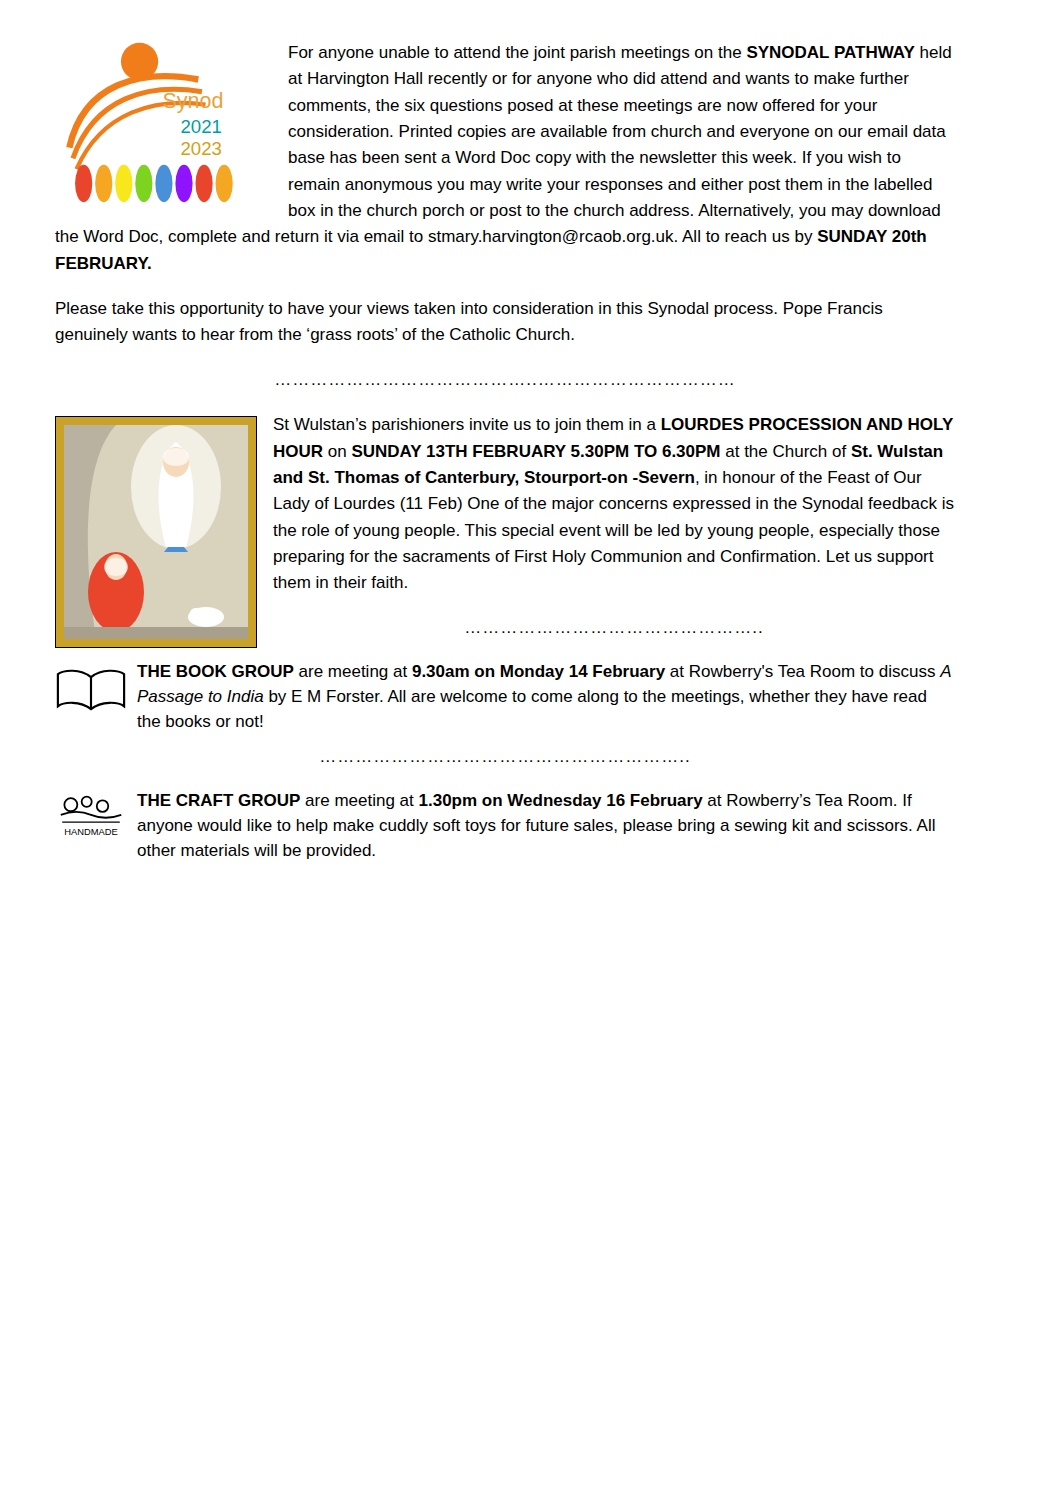For anyone unable to attend the joint parish meetings on the SYNODAL PATHWAY held at Harvington Hall recently or for anyone who did attend and wants to make further comments, the six questions posed at these meetings are now offered for your consideration. Printed copies are available from church and everyone on our email data base has been sent a Word Doc copy with the newsletter this week. If you wish to remain anonymous you may write your responses and either post them in the labelled box in the church porch or post to the church address. Alternatively, you may download the Word Doc, complete and return it via email to stmary.harvington@rcaob.org.uk. All to reach us by SUNDAY 20th FEBRUARY.
Please take this opportunity to have your views taken into consideration in this Synodal process. Pope Francis genuinely wants to hear from the ‘grass roots’ of the Catholic Church.
……………………………………..……………………………
St Wulstan’s parishioners invite us to join them in a LOURDES PROCESSION AND HOLY HOUR on SUNDAY 13TH FEBRUARY 5.30PM TO 6.30PM at the Church of St. Wulstan and St. Thomas of Canterbury, Stourport-on -Severn, in honour of the Feast of Our Lady of Lourdes (11 Feb) One of the major concerns expressed in the Synodal feedback is the role of young people. This special event will be led by young people, especially those preparing for the sacraments of First Holy Communion and Confirmation. Let us support them in their faith.
…………………………………………..
THE BOOK GROUP are meeting at 9.30am on Monday 14 February at Rowberry's Tea Room to discuss A Passage to India by E M Forster. All are welcome to come along to the meetings, whether they have read the books or not!
……………………………………………………..
THE CRAFT GROUP are meeting at 1.30pm on Wednesday 16 February at Rowberry’s Tea Room. If anyone would like to help make cuddly soft toys for future sales, please bring a sewing kit and scissors. All other materials will be provided.